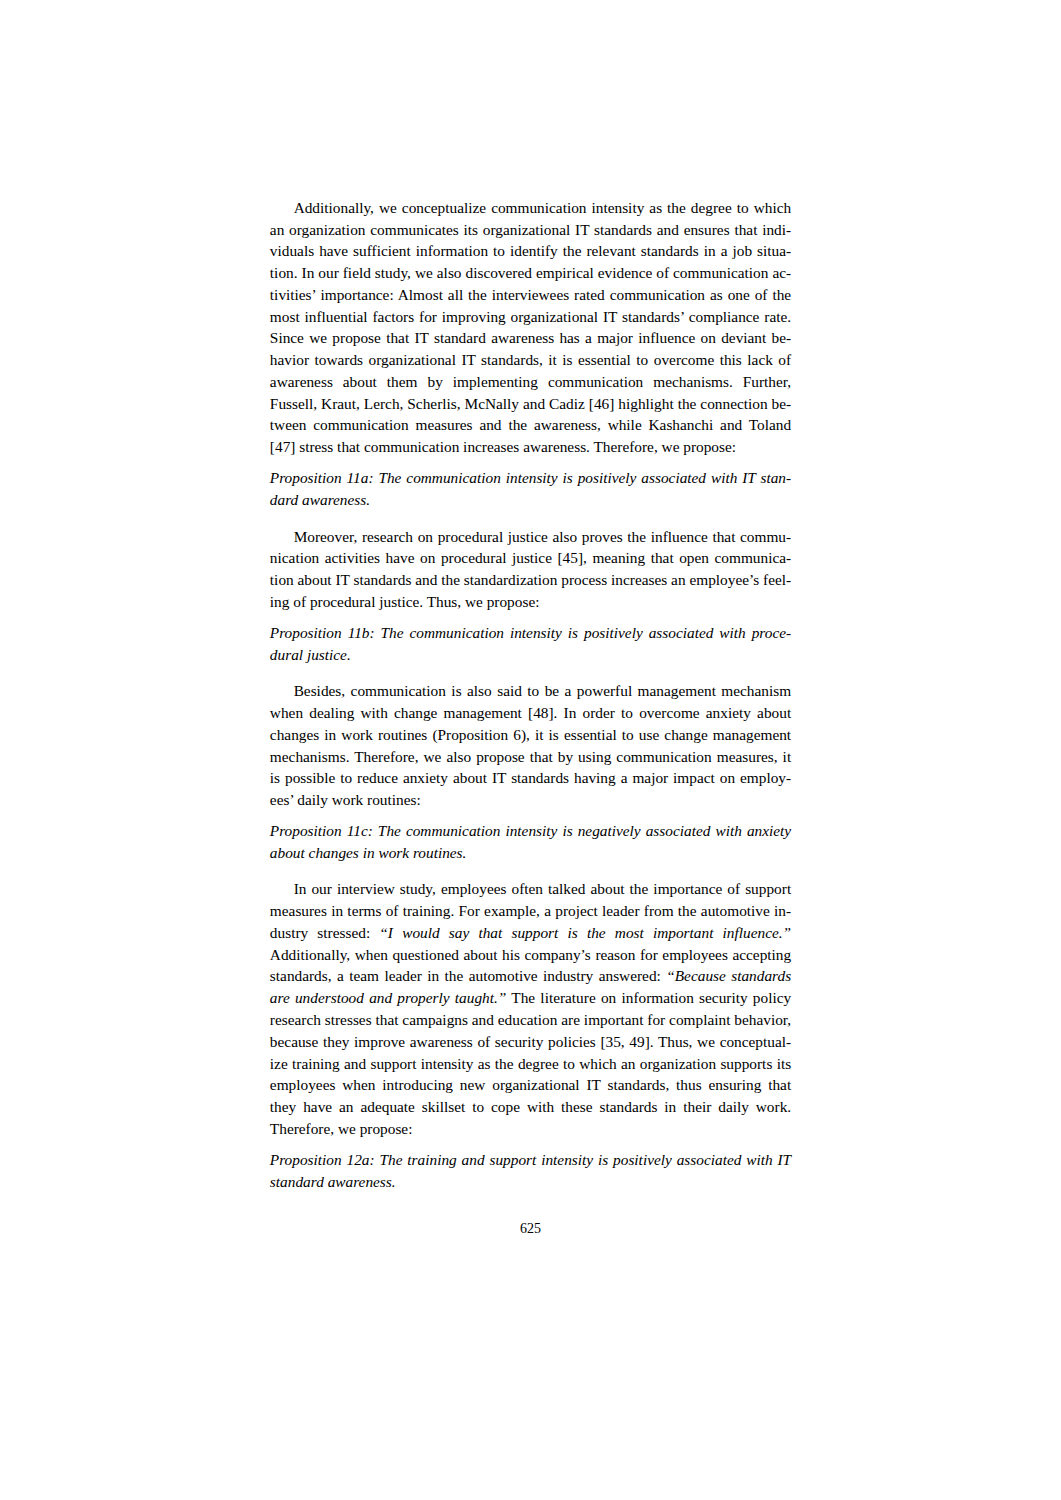Additionally, we conceptualize communication intensity as the degree to which an organization communicates its organizational IT standards and ensures that individuals have sufficient information to identify the relevant standards in a job situation. In our field study, we also discovered empirical evidence of communication activities’ importance: Almost all the interviewees rated communication as one of the most influential factors for improving organizational IT standards’ compliance rate. Since we propose that IT standard awareness has a major influence on deviant behavior towards organizational IT standards, it is essential to overcome this lack of awareness about them by implementing communication mechanisms. Further, Fussell, Kraut, Lerch, Scherlis, McNally and Cadiz [46] highlight the connection between communication measures and the awareness, while Kashanchi and Toland [47] stress that communication increases awareness. Therefore, we propose:
Proposition 11a: The communication intensity is positively associated with IT standard awareness.
Moreover, research on procedural justice also proves the influence that communication activities have on procedural justice [45], meaning that open communication about IT standards and the standardization process increases an employee’s feeling of procedural justice. Thus, we propose:
Proposition 11b: The communication intensity is positively associated with procedural justice.
Besides, communication is also said to be a powerful management mechanism when dealing with change management [48]. In order to overcome anxiety about changes in work routines (Proposition 6), it is essential to use change management mechanisms. Therefore, we also propose that by using communication measures, it is possible to reduce anxiety about IT standards having a major impact on employees’ daily work routines:
Proposition 11c: The communication intensity is negatively associated with anxiety about changes in work routines.
In our interview study, employees often talked about the importance of support measures in terms of training. For example, a project leader from the automotive industry stressed: “I would say that support is the most important influence.” Additionally, when questioned about his company’s reason for employees accepting standards, a team leader in the automotive industry answered: “Because standards are understood and properly taught.” The literature on information security policy research stresses that campaigns and education are important for complaint behavior, because they improve awareness of security policies [35, 49]. Thus, we conceptualize training and support intensity as the degree to which an organization supports its employees when introducing new organizational IT standards, thus ensuring that they have an adequate skillset to cope with these standards in their daily work. Therefore, we propose:
Proposition 12a: The training and support intensity is positively associated with IT standard awareness.
625